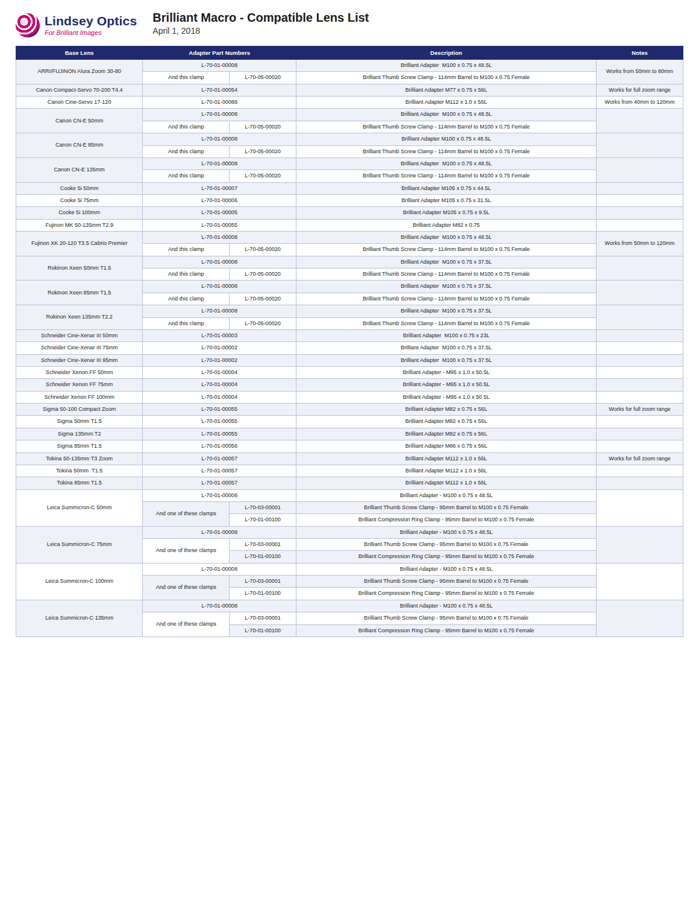Lindsey Optics
For Brilliant Images
Brilliant Macro - Compatible Lens List
April 1, 2018
| Base Lens | Adapter Part Numbers | Description | Notes |
| --- | --- | --- | --- |
| ARRI/FUJINON Alura Zoom 30-80 | L-70-01-00008 | Brilliant Adapter M100 x 0.75 x 48.5L | Works from 50mm to 80mm |
| And this clamp | L-70-05-00020 | Brilliant Thumb Screw Clamp - 114mm Barrel to M100 x 0.75 Female |
| Canon Compact-Servo 70-200 T4.4 | L-70-01-00054 | Brilliant Adapter M77 x 0.75 x 56L | Works for full zoom range |
| Canon Cine-Servo 17-120 | L-70-01-00088 | Brilliant Adapter M112 x 1.0 x 56L | Works from 40mm to 120mm |
| Canon CN-E 50mm | L-70-01-00008 | Brilliant Adapter M100 x 0.75 x 48.5L | |
| And this clamp | L-70-05-00020 | Brilliant Thumb Screw Clamp - 114mm Barrel to M100 x 0.75 Female |
| Canon CN-E 85mm | L-70-01-00008 | Brilliant Adapter M100 x 0.75 x 48.5L | |
| And this clamp | L-70-05-00020 | Brilliant Thumb Screw Clamp - 114mm Barrel to M100 x 0.75 Female |
| Canon CN-E 135mm | L-70-01-00008 | Brilliant Adapter M100 x 0.75 x 48.5L | |
| And this clamp | L-70-05-00020 | Brilliant Thumb Screw Clamp - 114mm Barrel to M100 x 0.75 Female |
| Cooke 5i 50mm | L-70-01-00007 | Brilliant Adapter M105 x 0.75 x 44.5L | |
| Cooke 5i 75mm | L-70-01-00006 | Brilliant Adapter M105 x 0.75 x 31.5L | |
| Cooke 5i 100mm | L-70-01-00005 | Brilliant Adapter M105 x 0.75 x 9.5L | |
| Fujinon MK 50-135mm T2.9 | L-70-01-00055 | Brilliant Adapter M82 x 0.75 | |
| Fujinon XK 20-120 T3.5 Cabrio Premier | L-70-01-00008 | Brilliant Adapter M100 x 0.75 x 48.5L | Works from 50mm to 120mm |
| And this clamp | L-70-05-00020 | Brilliant Thumb Screw Clamp - 114mm Barrel to M100 x 0.75 Female |
| Rokinon Xeen 50mm T1.5 | L-70-01-00008 | Brilliant Adapter M100 x 0.75 x 37.5L | |
| And this clamp | L-70-05-00020 | Brilliant Thumb Screw Clamp - 114mm Barrel to M100 x 0.75 Female |
| Rokinon Xeen 85mm T1.5 | L-70-01-00008 | Brilliant Adapter M100 x 0.75 x 37.5L | |
| And this clamp | L-70-05-00020 | Brilliant Thumb Screw Clamp - 114mm Barrel to M100 x 0.75 Female |
| Rokinon Xeen 135mm T2.2 | L-70-01-00008 | Brilliant Adapter M100 x 0.75 x 37.5L | |
| And this clamp | L-70-05-00020 | Brilliant Thumb Screw Clamp - 114mm Barrel to M100 x 0.75 Female |
| Schneider Cine-Xenar III 50mm | L-70-01-00003 | Brilliant Adapter M100 x 0.75 x 23L | |
| Schneider Cine-Xenar III 75mm | L-70-01-00002 | Brilliant Adapter M100 x 0.75 x 37.5L | |
| Schneider Cine-Xenar III 95mm | L-70-01-00002 | Brilliant Adapter M100 x 0.75 x 37.5L | |
| Schneider Xenon FF 50mm | L-70-01-00004 | Brilliant Adapter - M95 x 1.0 x 50.5L | |
| Schneider Xenon FF 75mm | L-70-01-00004 | Brilliant Adapter - M95 x 1.0 x 50.5L | |
| Schneider Xenon FF 100mm | L-70-01-00004 | Brilliant Adapter - M95 x 1.0 x 50.5L | |
| Sigma 50-100 Compact Zoom | L-70-01-00055 | Brilliant Adapter M82 x 0.75 x 56L | Works for full zoom range |
| Sigma 50mm T1.5 | L-70-01-00055 | Brilliant Adapter M82 x 0.75 x 56L | |
| Sigma 135mm T2 | L-70-01-00055 | Brilliant Adapter M82 x 0.75 x 56L | |
| Sigma 85mm T1.5 | L-70-01-00056 | Brilliant Adapter M86 x 0.75 x 56L | |
| Tokina 50-135mm T3 Zoom | L-70-01-00057 | Brilliant Adapter M112 x 1.0 x 56L | Works for full zoom range |
| Tokina 50mm T1.5 | L-70-01-00057 | Brilliant Adapter M112 x 1.0 x 56L | |
| Tokina 85mm T1.5 | L-70-01-00057 | Brilliant Adapter M112 x 1.0 x 56L | |
| Leica Summicron-C 50mm | L-70-01-00008 | Brilliant Adapter - M100 x 0.75 x 48.5L | |
| And one of these clamps | L-70-03-00001 | Brilliant Thumb Screw Clamp - 95mm Barrel to M100 x 0.75 Female |
| L-70-01-00100 | Brilliant Compression Ring Clamp - 95mm Barrel to M100 x 0.75 Female |
| Leica Summicron-C 75mm | L-70-01-00008 | Brilliant Adapter - M100 x 0.75 x 48.5L | |
| And one of these clamps | L-70-03-00001 | Brilliant Thumb Screw Clamp - 95mm Barrel to M100 x 0.75 Female |
| L-70-01-00100 | Brilliant Compression Ring Clamp - 95mm Barrel to M100 x 0.75 Female |
| Leica Summicron-C 100mm | L-70-01-00008 | Brilliant Adapter - M100 x 0.75 x 48.5L | |
| And one of these clamps | L-70-03-00001 | Brilliant Thumb Screw Clamp - 95mm Barrel to M100 x 0.75 Female |
| L-70-01-00100 | Brilliant Compression Ring Clamp - 95mm Barrel to M100 x 0.75 Female |
| Leica Summicron-C 135mm | L-70-01-00008 | Brilliant Adapter - M100 x 0.75 x 48.5L | |
| And one of these clamps | L-70-03-00001 | Brilliant Thumb Screw Clamp - 95mm Barrel to M100 x 0.75 Female |
| L-70-01-00100 | Brilliant Compression Ring Clamp - 95mm Barrel to M100 x 0.75 Female |